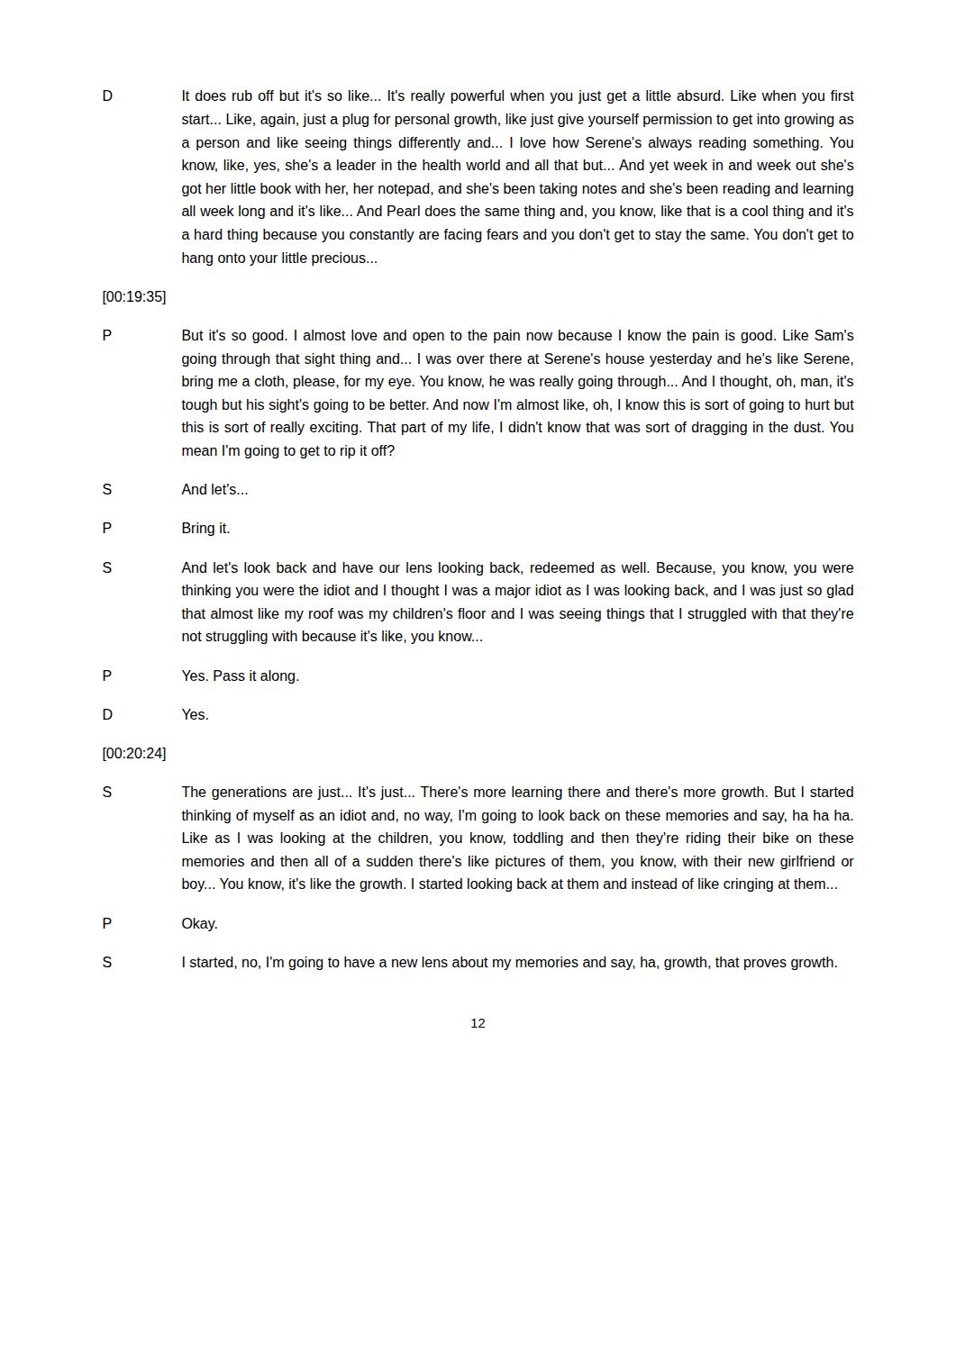D
It does rub off but it's so like... It's really powerful when you just get a little absurd. Like when you first start... Like, again, just a plug for personal growth, like just give yourself permission to get into growing as a person and like seeing things differently and... I love how Serene's always reading something. You know, like, yes, she's a leader in the health world and all that but... And yet week in and week out she's got her little book with her, her notepad, and she's been taking notes and she's been reading and learning all week long and it's like... And Pearl does the same thing and, you know, like that is a cool thing and it's a hard thing because you constantly are facing fears and you don't get to stay the same. You don't get to hang onto your little precious...
[00:19:35]
P
But it's so good. I almost love and open to the pain now because I know the pain is good. Like Sam's going through that sight thing and... I was over there at Serene's house yesterday and he's like Serene, bring me a cloth, please, for my eye. You know, he was really going through... And I thought, oh, man, it's tough but his sight's going to be better. And now I'm almost like, oh, I know this is sort of going to hurt but this is sort of really exciting. That part of my life, I didn't know that was sort of dragging in the dust. You mean I'm going to get to rip it off?
S
And let's...
P
Bring it.
S
And let's look back and have our lens looking back, redeemed as well. Because, you know, you were thinking you were the idiot and I thought I was a major idiot as I was looking back, and I was just so glad that almost like my roof was my children's floor and I was seeing things that I struggled with that they're not struggling with because it's like, you know...
P
Yes. Pass it along.
D
Yes.
[00:20:24]
S
The generations are just... It's just... There's more learning there and there's more growth. But I started thinking of myself as an idiot and, no way, I'm going to look back on these memories and say, ha ha ha. Like as I was looking at the children, you know, toddling and then they're riding their bike on these memories and then all of a sudden there's like pictures of them, you know, with their new girlfriend or boy... You know, it's like the growth. I started looking back at them and instead of like cringing at them...
P
Okay.
S
I started, no, I'm going to have a new lens about my memories and say, ha, growth, that proves growth.
12